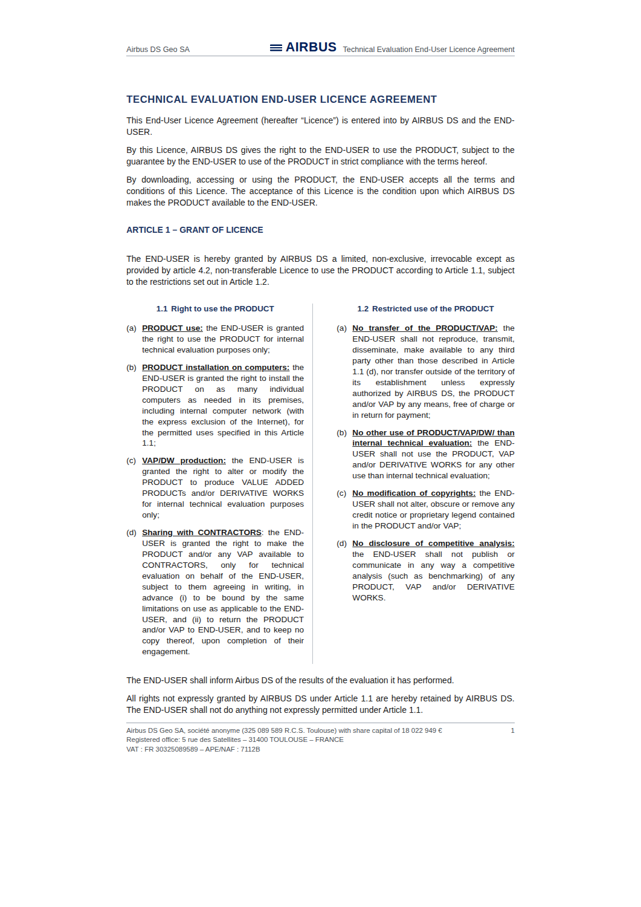Airbus DS Geo SA
AIRBUS
Technical Evaluation End-User Licence Agreement
Technical Evaluation End-User Licence Agreement
This End-User Licence Agreement (hereafter “Licence”) is entered into by AIRBUS DS and the END-USER.
By this Licence, AIRBUS DS gives the right to the END-USER to use the PRODUCT, subject to the guarantee by the END-USER to use of the PRODUCT in strict compliance with the terms hereof.
By downloading, accessing or using the PRODUCT, the END-USER accepts all the terms and conditions of this Licence. The acceptance of this Licence is the condition upon which AIRBUS DS makes the PRODUCT available to the END-USER.
ARTICLE 1 – GRANT OF LICENCE
The END-USER is hereby granted by AIRBUS DS a limited, non-exclusive, irrevocable except as provided by article 4.2, non-transferable Licence to use the PRODUCT according to Article 1.1, subject to the restrictions set out in Article 1.2.
| 1.1 Right to use the PRODUCT (a) PRODUCT use: the END-USER is granted the right to use the PRODUCT for internal technical evaluation purposes only; (b) PRODUCT installation on computers: the END-USER is granted the right to install the PRODUCT on as many individual computers as needed in its premises, including internal computer network (with the express exclusion of the Internet), for the permitted uses specified in this Article 1.1; (c) VAP/DW production: the END-USER is granted the right to alter or modify the PRODUCT to produce VALUE ADDED PRODUCTs and/or DERIVATIVE WORKS for internal technical evaluation purposes only; (d) Sharing with CONTRACTORS : the END-USER is granted the right to make the PRODUCT and/or any VAP available to CONTRACTORS, only for technical evaluation on behalf of the END-USER, subject to them agreeing in writing, in advance (i) to be bound by the same limitations on use as applicable to the END-USER, and (ii) to return the PRODUCT and/or VAP to END-USER, and to keep no copy thereof, upon completion of their engagement. | | 1.2 Restricted use of the PRODUCT (a) No transfer of the PRODUCT/VAP: the END-USER shall not reproduce, transmit, disseminate, make available to any third party other than those described in Article 1.1 (d), nor transfer outside of the territory of its establishment unless expressly authorized by AIRBUS DS, the PRODUCT and/or VAP by any means, free of charge or in return for payment; (b) No other use of PRODUCT/VAP/DW/ than internal technical evaluation: the END-USER shall not use the PRODUCT, VAP and/or DERIVATIVE WORKS for any other use than internal technical evaluation; (c) No modification of copyrights: the END-USER shall not alter, obscure or remove any credit notice or proprietary legend contained in the PRODUCT and/or VAP; (d) No disclosure of competitive analysis: the END-USER shall not publish or communicate in any way a competitive analysis (such as benchmarking) of any PRODUCT, VAP and/or DERIVATIVE WORKS. |
The END-USER shall inform Airbus DS of the results of the evaluation it has performed.
All rights not expressly granted by AIRBUS DS under Article 1.1 are hereby retained by AIRBUS DS. The END-USER shall not do anything not expressly permitted under Article 1.1.
Airbus DS Geo SA, société anonyme (325 089 589 R.C.S. Toulouse) with share capital of 18 022 949 €
Registered office: 5 rue des Satellites – 31400 TOULOUSE – FRANCE
VAT : FR 30325089589 – APE/NAF : 7112B
1